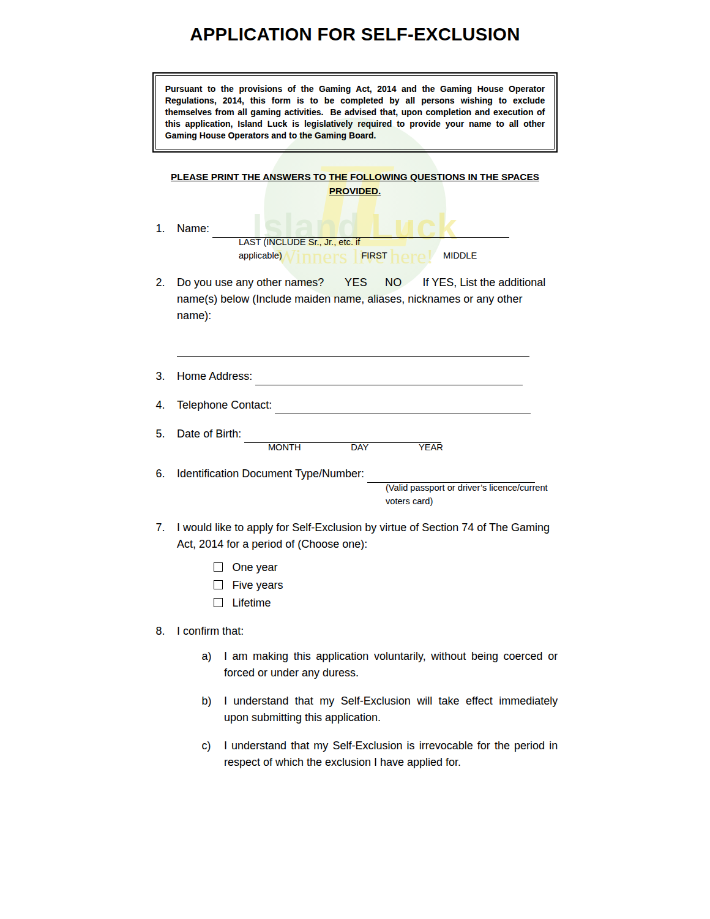Island Luck
Winners live here!
APPLICATION FOR SELF-EXCLUSION
Pursuant to the provisions of the Gaming Act, 2014 and the Gaming House Operator Regulations, 2014, this form is to be completed by all persons wishing to exclude themselves from all gaming activities. Be advised that, upon completion and execution of this application, Island Luck is legislatively required to provide your name to all other Gaming House Operators and to the Gaming Board.
PLEASE PRINT THE ANSWERS TO THE FOLLOWING QUESTIONS IN THE SPACES PROVIDED.
Name: LAST (INCLUDE Sr., Jr., etc. if applicable)FIRST MIDDLE
Do you use any other names? YES NO If YES, List the additional name(s) below (Include maiden name, aliases, nicknames or any other name):
Home Address:
Telephone Contact:
Date of Birth: MONTHDAY YEAR
Identification Document Type/Number: (Valid passport or driver’s licence/current voters card)
I would like to apply for Self-Exclusion by virtue of Section 74 of The Gaming Act, 2014 for a period of (Choose one):
One year
Five years
Lifetime
I confirm that:
I am making this application voluntarily, without being coerced or forced or under any duress.
I understand that my Self-Exclusion will take effect immediately upon submitting this application.
I understand that my Self-Exclusion is irrevocable for the period in respect of which the exclusion I have applied for.